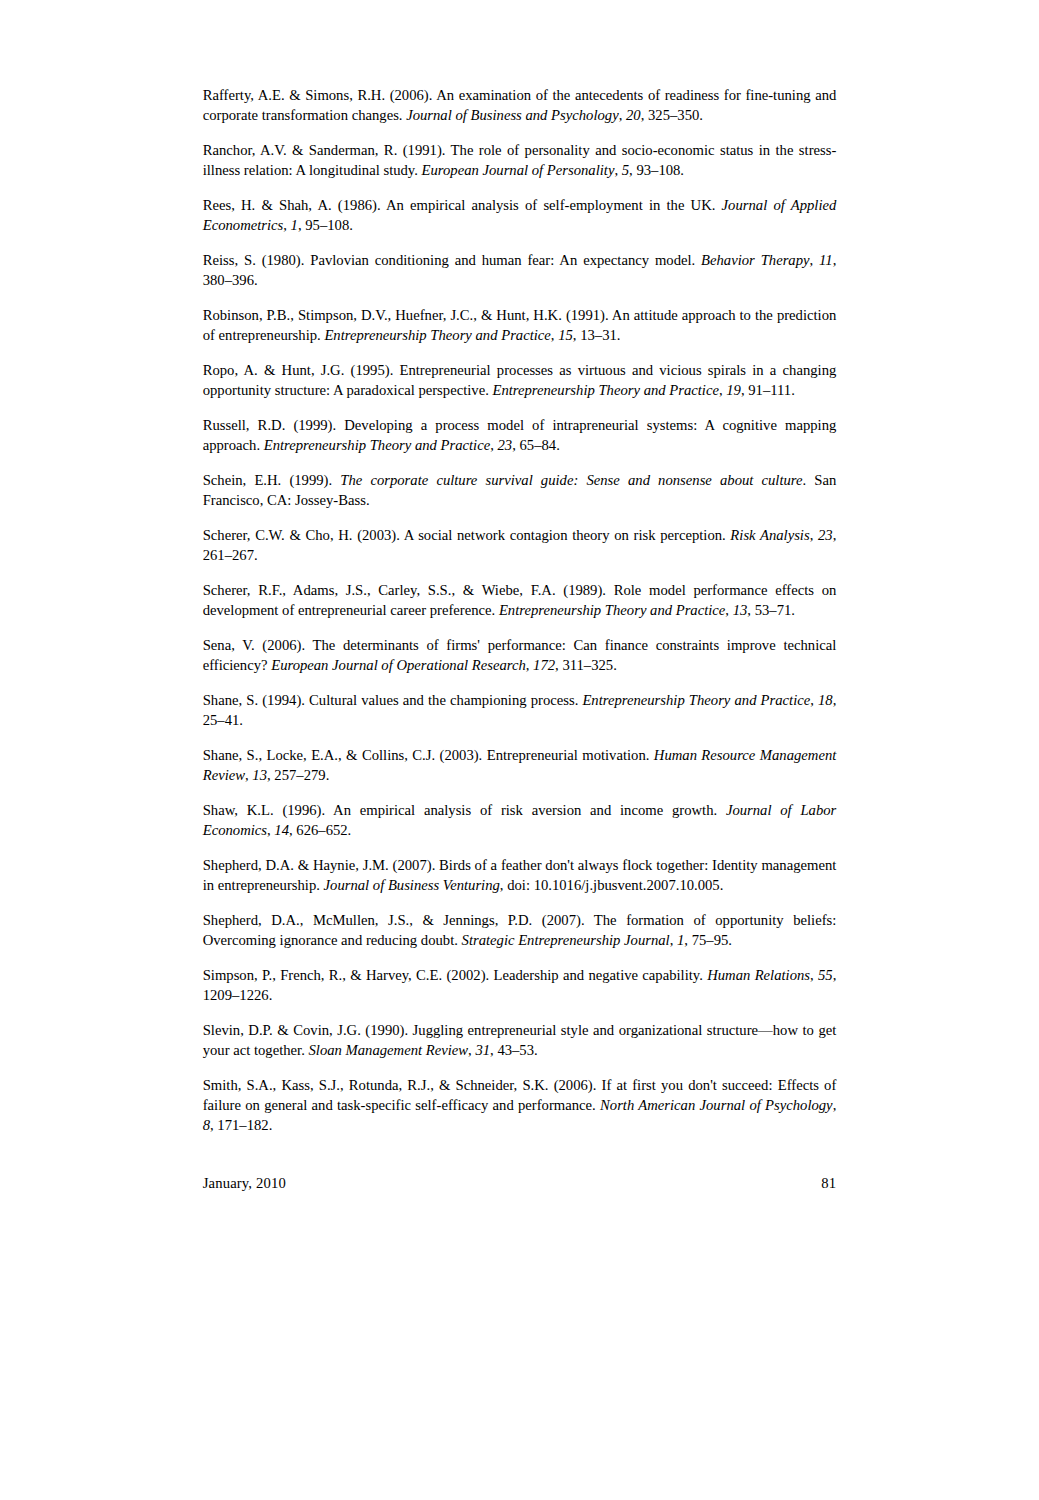Rafferty, A.E. & Simons, R.H. (2006). An examination of the antecedents of readiness for fine-tuning and corporate transformation changes. Journal of Business and Psychology, 20, 325–350.
Ranchor, A.V. & Sanderman, R. (1991). The role of personality and socio-economic status in the stress-illness relation: A longitudinal study. European Journal of Personality, 5, 93–108.
Rees, H. & Shah, A. (1986). An empirical analysis of self-employment in the UK. Journal of Applied Econometrics, 1, 95–108.
Reiss, S. (1980). Pavlovian conditioning and human fear: An expectancy model. Behavior Therapy, 11, 380–396.
Robinson, P.B., Stimpson, D.V., Huefner, J.C., & Hunt, H.K. (1991). An attitude approach to the prediction of entrepreneurship. Entrepreneurship Theory and Practice, 15, 13–31.
Ropo, A. & Hunt, J.G. (1995). Entrepreneurial processes as virtuous and vicious spirals in a changing opportunity structure: A paradoxical perspective. Entrepreneurship Theory and Practice, 19, 91–111.
Russell, R.D. (1999). Developing a process model of intrapreneurial systems: A cognitive mapping approach. Entrepreneurship Theory and Practice, 23, 65–84.
Schein, E.H. (1999). The corporate culture survival guide: Sense and nonsense about culture. San Francisco, CA: Jossey-Bass.
Scherer, C.W. & Cho, H. (2003). A social network contagion theory on risk perception. Risk Analysis, 23, 261–267.
Scherer, R.F., Adams, J.S., Carley, S.S., & Wiebe, F.A. (1989). Role model performance effects on development of entrepreneurial career preference. Entrepreneurship Theory and Practice, 13, 53–71.
Sena, V. (2006). The determinants of firms' performance: Can finance constraints improve technical efficiency? European Journal of Operational Research, 172, 311–325.
Shane, S. (1994). Cultural values and the championing process. Entrepreneurship Theory and Practice, 18, 25–41.
Shane, S., Locke, E.A., & Collins, C.J. (2003). Entrepreneurial motivation. Human Resource Management Review, 13, 257–279.
Shaw, K.L. (1996). An empirical analysis of risk aversion and income growth. Journal of Labor Economics, 14, 626–652.
Shepherd, D.A. & Haynie, J.M. (2007). Birds of a feather don't always flock together: Identity management in entrepreneurship. Journal of Business Venturing, doi: 10.1016/j.jbusvent.2007.10.005.
Shepherd, D.A., McMullen, J.S., & Jennings, P.D. (2007). The formation of opportunity beliefs: Overcoming ignorance and reducing doubt. Strategic Entrepreneurship Journal, 1, 75–95.
Simpson, P., French, R., & Harvey, C.E. (2002). Leadership and negative capability. Human Relations, 55, 1209–1226.
Slevin, D.P. & Covin, J.G. (1990). Juggling entrepreneurial style and organizational structure—how to get your act together. Sloan Management Review, 31, 43–53.
Smith, S.A., Kass, S.J., Rotunda, R.J., & Schneider, S.K. (2006). If at first you don't succeed: Effects of failure on general and task-specific self-efficacy and performance. North American Journal of Psychology, 8, 171–182.
January, 2010 81